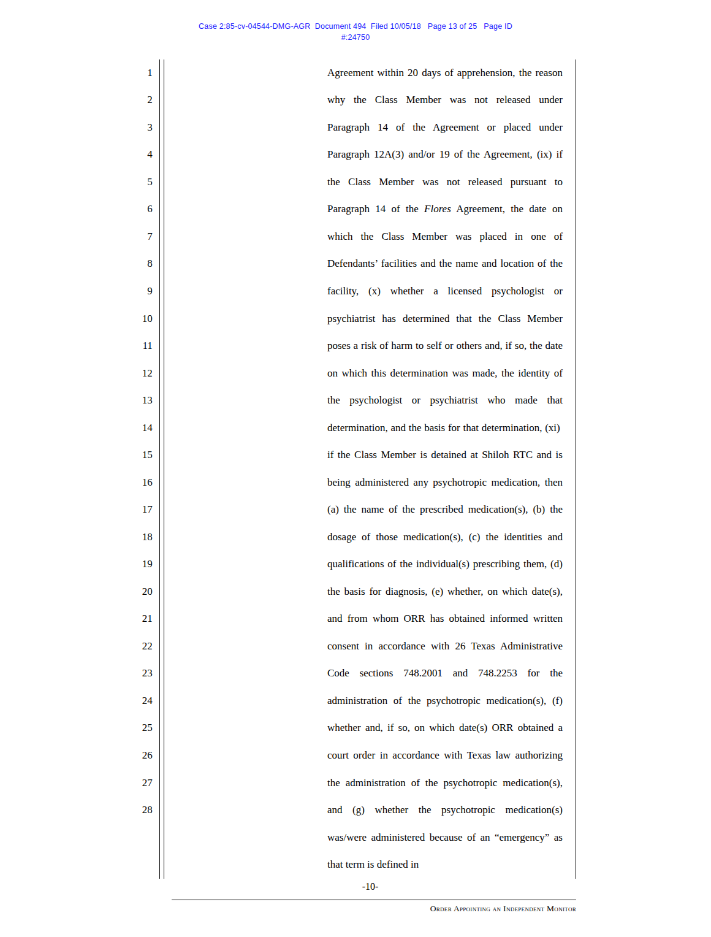Case 2:85-cv-04544-DMG-AGR Document 494 Filed 10/05/18 Page 13 of 25 Page ID #:24750
1
2
3
4
5
6
7
8
9
10
11
12
13
14
15
16
17
18
19
20
21
22
23
24
25
26
27
28
Agreement within 20 days of apprehension, the reason why the Class Member was not released under Paragraph 14 of the Agreement or placed under Paragraph 12A(3) and/or 19 of the Agreement, (ix) if the Class Member was not released pursuant to Paragraph 14 of the Flores Agreement, the date on which the Class Member was placed in one of Defendants’ facilities and the name and location of the facility, (x) whether a licensed psychologist or psychiatrist has determined that the Class Member poses a risk of harm to self or others and, if so, the date on which this determination was made, the identity of the psychologist or psychiatrist who made that determination, and the basis for that determination, (xi) if the Class Member is detained at Shiloh RTC and is being administered any psychotropic medication, then (a) the name of the prescribed medication(s), (b) the dosage of those medication(s), (c) the identities and qualifications of the individual(s) prescribing them, (d) the basis for diagnosis, (e) whether, on which date(s), and from whom ORR has obtained informed written consent in accordance with 26 Texas Administrative Code sections 748.2001 and 748.2253 for the administration of the psychotropic medication(s), (f) whether and, if so, on which date(s) ORR obtained a court order in accordance with Texas law authorizing the administration of the psychotropic medication(s), and (g) whether the psychotropic medication(s) was/were administered because of an “emergency” as that term is defined in
-10-
Order Appointing an Independent Monitor